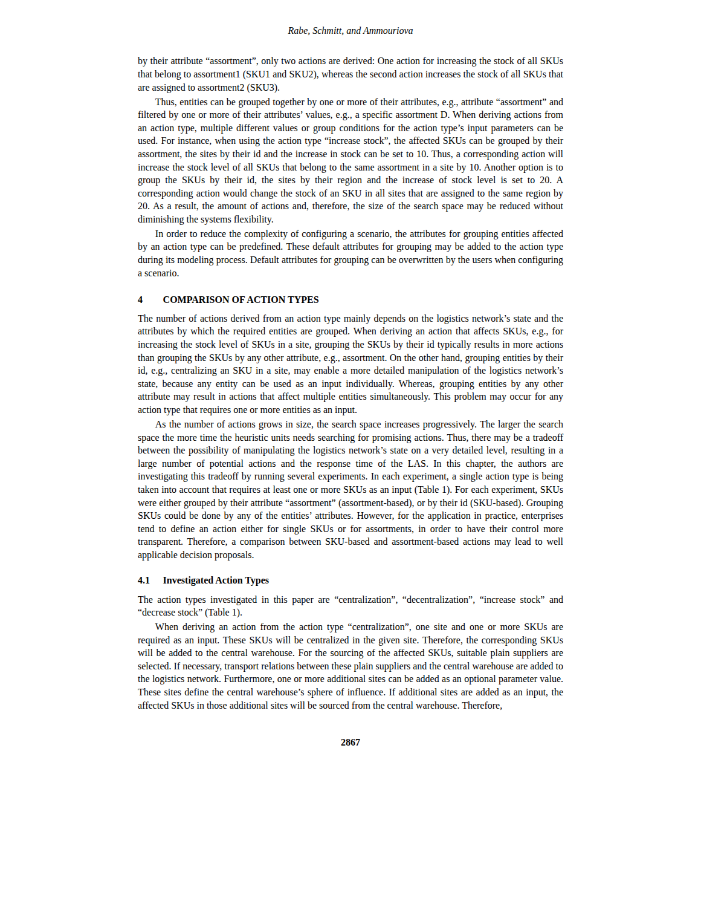Rabe, Schmitt, and Ammouriova
by their attribute “assortment”, only two actions are derived: One action for increasing the stock of all SKUs that belong to assortment1 (SKU1 and SKU2), whereas the second action increases the stock of all SKUs that are assigned to assortment2 (SKU3).
Thus, entities can be grouped together by one or more of their attributes, e.g., attribute “assortment” and filtered by one or more of their attributes’ values, e.g., a specific assortment D. When deriving actions from an action type, multiple different values or group conditions for the action type’s input parameters can be used. For instance, when using the action type “increase stock”, the affected SKUs can be grouped by their assortment, the sites by their id and the increase in stock can be set to 10. Thus, a corresponding action will increase the stock level of all SKUs that belong to the same assortment in a site by 10. Another option is to group the SKUs by their id, the sites by their region and the increase of stock level is set to 20. A corresponding action would change the stock of an SKU in all sites that are assigned to the same region by 20. As a result, the amount of actions and, therefore, the size of the search space may be reduced without diminishing the systems flexibility.
In order to reduce the complexity of configuring a scenario, the attributes for grouping entities affected by an action type can be predefined. These default attributes for grouping may be added to the action type during its modeling process. Default attributes for grouping can be overwritten by the users when configuring a scenario.
4 COMPARISON OF ACTION TYPES
The number of actions derived from an action type mainly depends on the logistics network’s state and the attributes by which the required entities are grouped. When deriving an action that affects SKUs, e.g., for increasing the stock level of SKUs in a site, grouping the SKUs by their id typically results in more actions than grouping the SKUs by any other attribute, e.g., assortment. On the other hand, grouping entities by their id, e.g., centralizing an SKU in a site, may enable a more detailed manipulation of the logistics network’s state, because any entity can be used as an input individually. Whereas, grouping entities by any other attribute may result in actions that affect multiple entities simultaneously. This problem may occur for any action type that requires one or more entities as an input.
As the number of actions grows in size, the search space increases progressively. The larger the search space the more time the heuristic units needs searching for promising actions. Thus, there may be a tradeoff between the possibility of manipulating the logistics network’s state on a very detailed level, resulting in a large number of potential actions and the response time of the LAS. In this chapter, the authors are investigating this tradeoff by running several experiments. In each experiment, a single action type is being taken into account that requires at least one or more SKUs as an input (Table 1). For each experiment, SKUs were either grouped by their attribute “assortment” (assortment-based), or by their id (SKU-based). Grouping SKUs could be done by any of the entities’ attributes. However, for the application in practice, enterprises tend to define an action either for single SKUs or for assortments, in order to have their control more transparent. Therefore, a comparison between SKU-based and assortment-based actions may lead to well applicable decision proposals.
4.1 Investigated Action Types
The action types investigated in this paper are “centralization”, “decentralization”, “increase stock” and “decrease stock” (Table 1).
When deriving an action from the action type “centralization”, one site and one or more SKUs are required as an input. These SKUs will be centralized in the given site. Therefore, the corresponding SKUs will be added to the central warehouse. For the sourcing of the affected SKUs, suitable plain suppliers are selected. If necessary, transport relations between these plain suppliers and the central warehouse are added to the logistics network. Furthermore, one or more additional sites can be added as an optional parameter value. These sites define the central warehouse’s sphere of influence. If additional sites are added as an input, the affected SKUs in those additional sites will be sourced from the central warehouse. Therefore,
2867